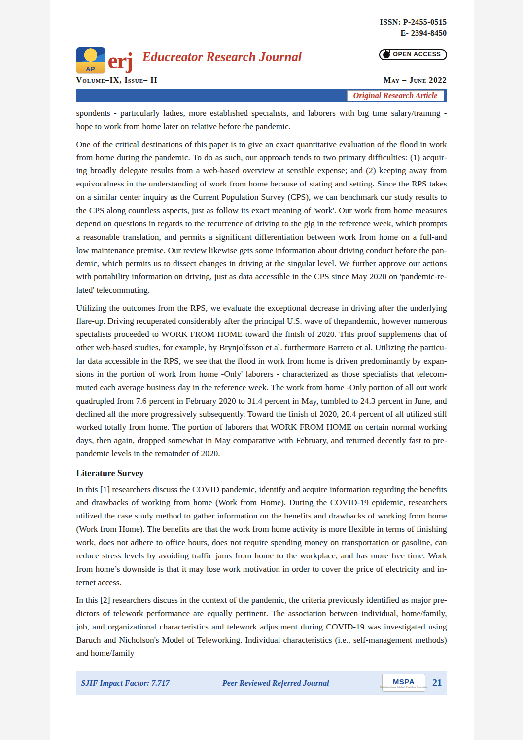ISSN: P-2455-0515
E- 2394-8450
erj
Educreator Research Journal
Open Access
Volume–IX, Issue– II May – June 2022
Original Research Article
spondents - particularly ladies, more established specialists, and laborers with big time salary/training - hope to work from home later on relative before the pandemic.
One of the critical destinations of this paper is to give an exact quantitative evaluation of the flood in work from home during the pandemic. To do as such, our approach tends to two primary difficulties: (1) acquiring broadly delegate results from a web-based overview at sensible expense; and (2) keeping away from equivocalness in the understanding of work from home because of stating and setting. Since the RPS takes on a similar center inquiry as the Current Population Survey (CPS), we can benchmark our study results to the CPS along countless aspects, just as follow its exact meaning of 'work'. Our work from home measures depend on questions in regards to the recurrence of driving to the gig in the reference week, which prompts a reasonable translation, and permits a significant differentiation between work from home on a full-and low maintenance premise. Our review likewise gets some information about driving conduct before the pandemic, which permits us to dissect changes in driving at the singular level. We further approve our actions with portability information on driving, just as data accessible in the CPS since May 2020 on 'pandemic-related' telecommuting.
Utilizing the outcomes from the RPS, we evaluate the exceptional decrease in driving after the underlying flare-up. Driving recuperated considerably after the principal U.S. wave of thepandemic, however numerous specialists proceeded to WORK FROM HOME toward the finish of 2020. This proof supplements that of other web-based studies, for example, by Brynjolfsson et al. furthermore Barrero et al. Utilizing the particular data accessible in the RPS, we see that the flood in work from home is driven predominantly by expansions in the portion of work from home -Only' laborers - characterized as those specialists that telecommuted each average business day in the reference week. The work from home -Only portion of all out work quadrupled from 7.6 percent in February 2020 to 31.4 percent in May, tumbled to 24.3 percent in June, and declined all the more progressively subsequently. Toward the finish of 2020, 20.4 percent of all utilized still worked totally from home. The portion of laborers that WORK FROM HOME on certain normal working days, then again, dropped somewhat in May comparative with February, and returned decently fast to pre-pandemic levels in the remainder of 2020.
Literature Survey
In this [1] researchers discuss the COVID pandemic, identify and acquire information regarding the benefits and drawbacks of working from home (Work from Home). During the COVID-19 epidemic, researchers utilized the case study method to gather information on the benefits and drawbacks of working from home (Work from Home). The benefits are that the work from home activity is more flexible in terms of finishing work, does not adhere to office hours, does not require spending money on transportation or gasoline, can reduce stress levels by avoiding traffic jams from home to the workplace, and has more free time. Work from home’s downside is that it may lose work motivation in order to cover the price of electricity and internet access.
In this [2] researchers discuss in the context of the pandemic, the criteria previously identified as major predictors of telework performance are equally pertinent. The association between individual, home/family, job, and organizational characteristics and telework adjustment during COVID-19 was investigated using Baruch and Nicholson's Model of Teleworking. Individual characteristics (i.e., self-management methods) and home/family
SJIF Impact Factor: 7.717 Peer Reviewed Referred Journal MSPA Multidisciplinary Scholarly Publishers Association 21